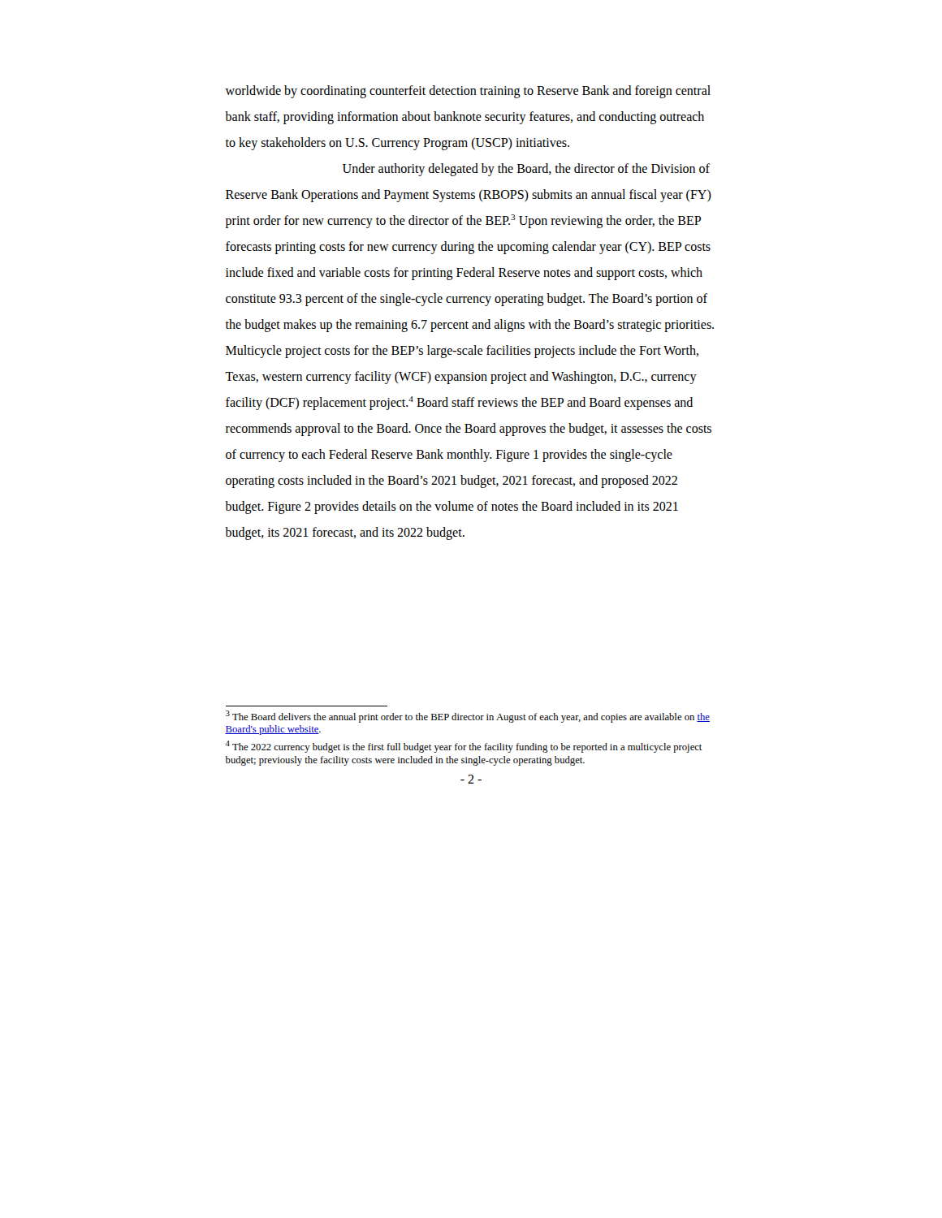worldwide by coordinating counterfeit detection training to Reserve Bank and foreign central bank staff, providing information about banknote security features, and conducting outreach to key stakeholders on U.S. Currency Program (USCP) initiatives.
Under authority delegated by the Board, the director of the Division of Reserve Bank Operations and Payment Systems (RBOPS) submits an annual fiscal year (FY) print order for new currency to the director of the BEP.3 Upon reviewing the order, the BEP forecasts printing costs for new currency during the upcoming calendar year (CY). BEP costs include fixed and variable costs for printing Federal Reserve notes and support costs, which constitute 93.3 percent of the single-cycle currency operating budget. The Board’s portion of the budget makes up the remaining 6.7 percent and aligns with the Board’s strategic priorities. Multicycle project costs for the BEP’s large-scale facilities projects include the Fort Worth, Texas, western currency facility (WCF) expansion project and Washington, D.C., currency facility (DCF) replacement project.4 Board staff reviews the BEP and Board expenses and recommends approval to the Board. Once the Board approves the budget, it assesses the costs of currency to each Federal Reserve Bank monthly. Figure 1 provides the single-cycle operating costs included in the Board’s 2021 budget, 2021 forecast, and proposed 2022 budget. Figure 2 provides details on the volume of notes the Board included in its 2021 budget, its 2021 forecast, and its 2022 budget.
3 The Board delivers the annual print order to the BEP director in August of each year, and copies are available on the Board's public website.
4 The 2022 currency budget is the first full budget year for the facility funding to be reported in a multicycle project budget; previously the facility costs were included in the single-cycle operating budget.
- 2 -